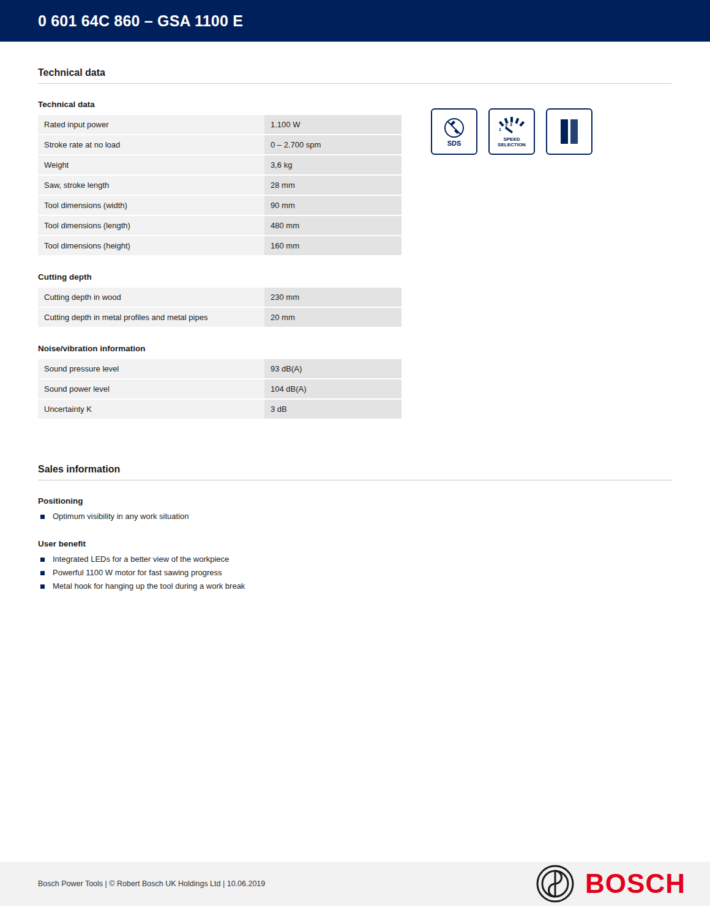0 601 64C 860 – GSA 1100 E
Technical data
Technical data
| Rated input power | 1.100 W |
| Stroke rate at no load | 0 – 2.700 spm |
| Weight | 3,6 kg |
| Saw, stroke length | 28 mm |
| Tool dimensions (width) | 90 mm |
| Tool dimensions (length) | 480 mm |
| Tool dimensions (height) | 160 mm |
Cutting depth
| Cutting depth in wood | 230 mm |
| Cutting depth in metal profiles and metal pipes | 20 mm |
Noise/vibration information
| Sound pressure level | 93 dB(A) |
| Sound power level | 104 dB(A) |
| Uncertainty K | 3 dB |
SDS
1 2 3 SPEED SELECTION
Sales information
Positioning
Optimum visibility in any work situation
User benefit
Integrated LEDs for a better view of the workpiece
Powerful 1100 W motor for fast sawing progress
Metal hook for hanging up the tool during a work break
Bosch Power Tools | © Robert Bosch UK Holdings Ltd | 10.06.2019
BOSCH